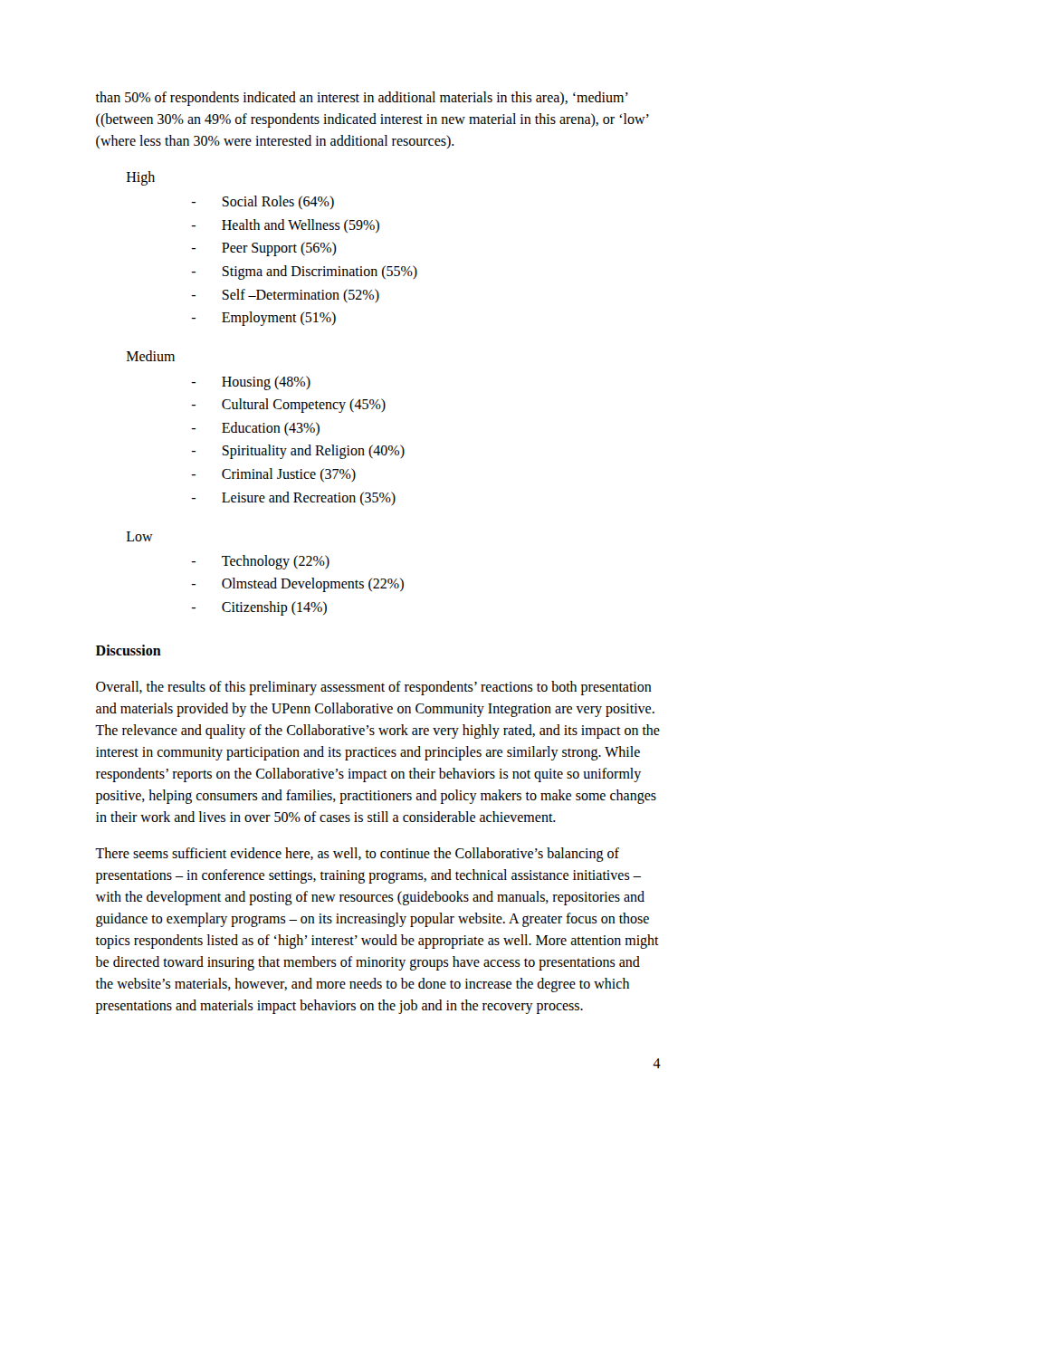than 50% of respondents indicated an interest in additional materials in this area), ‘medium’ ((between 30% an 49% of respondents indicated interest in new material in this arena), or ‘low’ (where less than 30% were interested in additional resources).
High
Social Roles (64%)
Health and Wellness (59%)
Peer Support (56%)
Stigma and Discrimination (55%)
Self –Determination (52%)
Employment (51%)
Medium
Housing (48%)
Cultural Competency (45%)
Education (43%)
Spirituality and Religion (40%)
Criminal Justice (37%)
Leisure and Recreation (35%)
Low
Technology (22%)
Olmstead Developments (22%)
Citizenship (14%)
Discussion
Overall, the results of this preliminary assessment of respondents’ reactions to both presentation and materials provided by the UPenn Collaborative on Community Integration are very positive. The relevance and quality of the Collaborative’s work are very highly rated, and its impact on the interest in community participation and its practices and principles are similarly strong. While respondents’ reports on the Collaborative’s impact on their behaviors is not quite so uniformly positive, helping consumers and families, practitioners and policy makers to make some changes in their work and lives in over 50% of cases is still a considerable achievement.
There seems sufficient evidence here, as well, to continue the Collaborative’s balancing of presentations – in conference settings, training programs, and technical assistance initiatives – with the development and posting of new resources (guidebooks and manuals, repositories and guidance to exemplary programs – on its increasingly popular website. A greater focus on those topics respondents listed as of ‘high’ interest’ would be appropriate as well. More attention might be directed toward insuring that members of minority groups have access to presentations and the website’s materials, however, and more needs to be done to increase the degree to which presentations and materials impact behaviors on the job and in the recovery process.
4